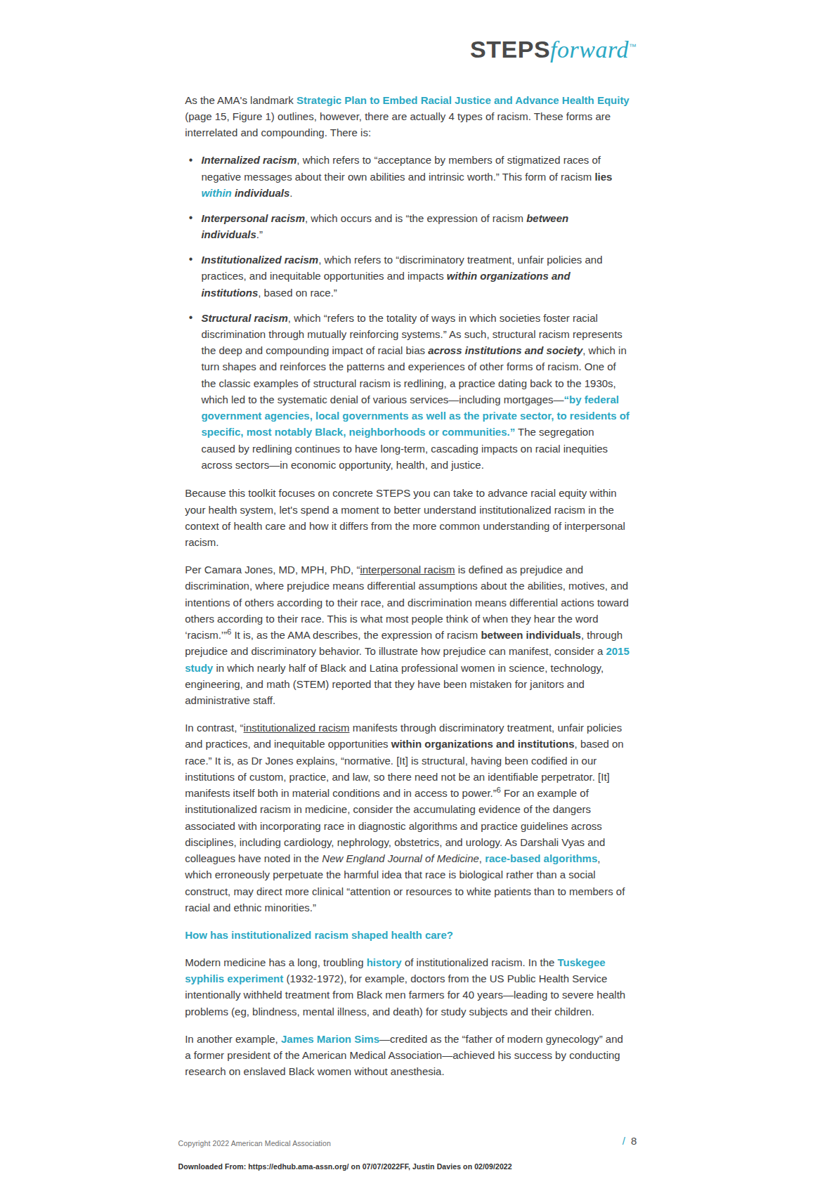STEPS forward™
As the AMA's landmark Strategic Plan to Embed Racial Justice and Advance Health Equity (page 15, Figure 1) outlines, however, there are actually 4 types of racism. These forms are interrelated and compounding. There is:
Internalized racism, which refers to “acceptance by members of stigmatized races of negative messages about their own abilities and intrinsic worth.” This form of racism lies within individuals.
Interpersonal racism, which occurs and is “the expression of racism between individuals.”
Institutionalized racism, which refers to “discriminatory treatment, unfair policies and practices, and inequitable opportunities and impacts within organizations and institutions, based on race.”
Structural racism, which “refers to the totality of ways in which societies foster racial discrimination through mutually reinforcing systems.” As such, structural racism represents the deep and compounding impact of racial bias across institutions and society, which in turn shapes and reinforces the patterns and experiences of other forms of racism. One of the classic examples of structural racism is redlining, a practice dating back to the 1930s, which led to the systematic denial of various services—including mortgages—“by federal government agencies, local governments as well as the private sector, to residents of specific, most notably Black, neighborhoods or communities.” The segregation caused by redlining continues to have long-term, cascading impacts on racial inequities across sectors—in economic opportunity, health, and justice.
Because this toolkit focuses on concrete STEPS you can take to advance racial equity within your health system, let's spend a moment to better understand institutionalized racism in the context of health care and how it differs from the more common understanding of interpersonal racism.
Per Camara Jones, MD, MPH, PhD, “interpersonal racism is defined as prejudice and discrimination, where prejudice means differential assumptions about the abilities, motives, and intentions of others according to their race, and discrimination means differential actions toward others according to their race. This is what most people think of when they hear the word ‘racism.’”6 It is, as the AMA describes, the expression of racism between individuals, through prejudice and discriminatory behavior. To illustrate how prejudice can manifest, consider a 2015 study in which nearly half of Black and Latina professional women in science, technology, engineering, and math (STEM) reported that they have been mistaken for janitors and administrative staff.
In contrast, “institutionalized racism manifests through discriminatory treatment, unfair policies and practices, and inequitable opportunities within organizations and institutions, based on race.” It is, as Dr Jones explains, “normative. [It] is structural, having been codified in our institutions of custom, practice, and law, so there need not be an identifiable perpetrator. [It] manifests itself both in material conditions and in access to power.”6 For an example of institutionalized racism in medicine, consider the accumulating evidence of the dangers associated with incorporating race in diagnostic algorithms and practice guidelines across disciplines, including cardiology, nephrology, obstetrics, and urology. As Darshali Vyas and colleagues have noted in the New England Journal of Medicine, race-based algorithms, which erroneously perpetuate the harmful idea that race is biological rather than a social construct, may direct more clinical “attention or resources to white patients than to members of racial and ethnic minorities.”
How has institutionalized racism shaped health care?
Modern medicine has a long, troubling history of institutionalized racism. In the Tuskegee syphilis experiment (1932-1972), for example, doctors from the US Public Health Service intentionally withheld treatment from Black men farmers for 40 years—leading to severe health problems (eg, blindness, mental illness, and death) for study subjects and their children.
In another example, James Marion Sims—credited as the “father of modern gynecology” and a former president of the American Medical Association—achieved his success by conducting research on enslaved Black women without anesthesia.
Copyright 2022 American Medical Association
/ 8
Downloaded From: https://edhub.ama-assn.org/ on 07/07/2022FF, Justin Davies on 02/09/2022